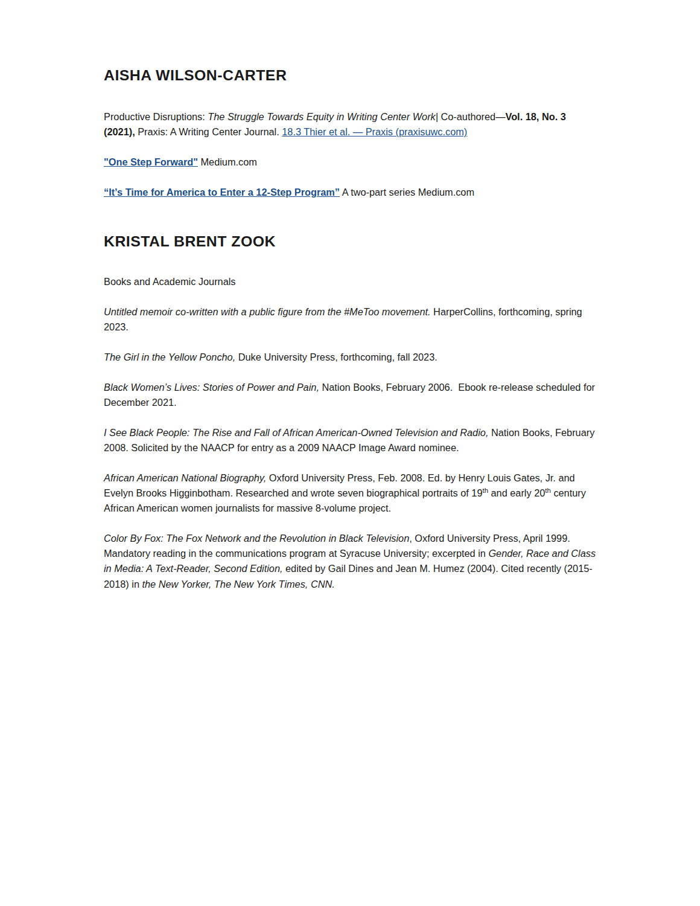AISHA WILSON-CARTER
Productive Disruptions: The Struggle Towards Equity in Writing Center Work| Co-authored—Vol. 18, No. 3 (2021), Praxis: A Writing Center Journal. 18.3 Thier et al. — Praxis (praxisuwc.com)
"One Step Forward" Medium.com
“It’s Time for America to Enter a 12-Step Program” A two-part series Medium.com
KRISTAL BRENT ZOOK
Books and Academic Journals
Untitled memoir co-written with a public figure from the #MeToo movement. HarperCollins, forthcoming, spring 2023.
The Girl in the Yellow Poncho, Duke University Press, forthcoming, fall 2023.
Black Women’s Lives: Stories of Power and Pain, Nation Books, February 2006. Ebook re-release scheduled for December 2021.
I See Black People: The Rise and Fall of African American-Owned Television and Radio, Nation Books, February 2008. Solicited by the NAACP for entry as a 2009 NAACP Image Award nominee.
African American National Biography, Oxford University Press, Feb. 2008. Ed. by Henry Louis Gates, Jr. and Evelyn Brooks Higginbotham. Researched and wrote seven biographical portraits of 19th and early 20th century African American women journalists for massive 8-volume project.
Color By Fox: The Fox Network and the Revolution in Black Television, Oxford University Press, April 1999. Mandatory reading in the communications program at Syracuse University; excerpted in Gender, Race and Class in Media: A Text-Reader, Second Edition, edited by Gail Dines and Jean M. Humez (2004). Cited recently (2015-2018) in the New Yorker, The New York Times, CNN.